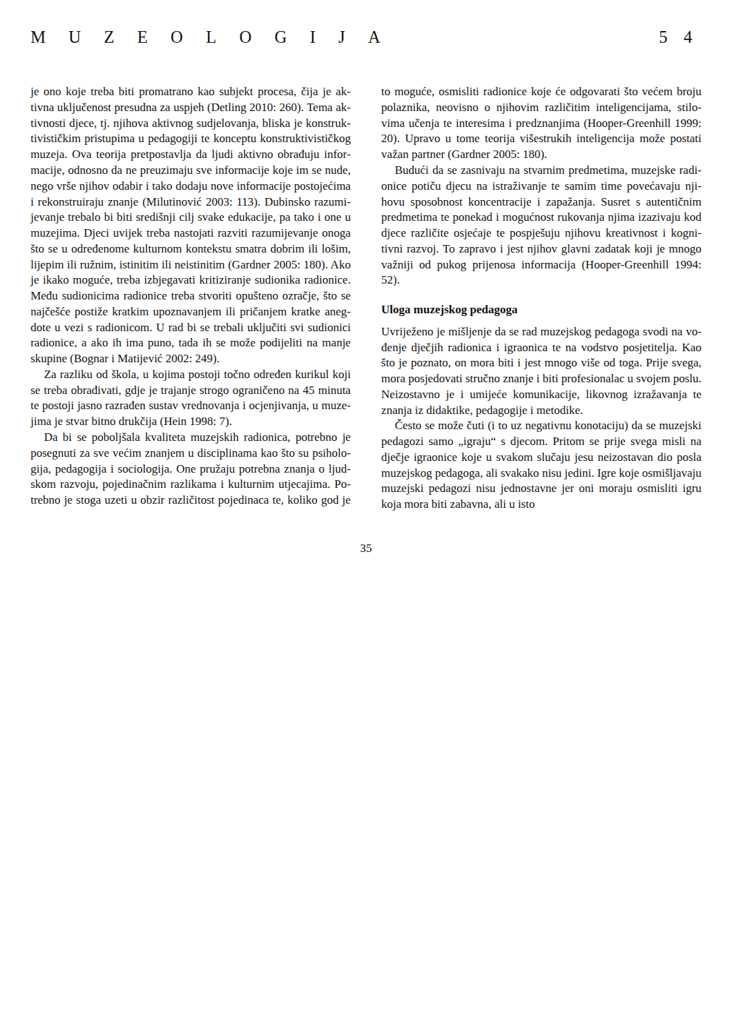M U Z E O L O G I J A 5 4
je ono koje treba biti promatrano kao subjekt procesa, čija je aktivna uključenost presudna za uspjeh (Detling 2010: 260). Tema aktivnosti djece, tj. njihova aktivnog sudjelovanja, bliska je konstruktivističkim pristupima u pedagogiji te konceptu konstruktivističkog muzeja. Ova teorija pretpostavlja da ljudi aktivno obrađuju informacije, odnosno da ne preuzimaju sve informacije koje im se nude, nego vrše njihov odabir i tako dodaju nove informacije postojećima i rekonstruiraju znanje (Milutinović 2003: 113). Dubinsko razumijevanje trebalo bi biti središnji cilj svake edukacije, pa tako i one u muzejima. Djeci uvijek treba nastojati razviti razumijevanje onoga što se u određenome kulturnom kontekstu smatra dobrim ili lošim, lijepim ili ružnim, istinitim ili neistinitim (Gardner 2005: 180). Ako je ikako moguće, treba izbjegavati kritiziranje sudionika radionice. Među sudionicima radionice treba stvoriti opušteno ozračje, što se najčešće postiže kratkim upoznavanjem ili pričanjem kratke anegdote u vezi s radionicom. U rad bi se trebali uključiti svi sudionici radionice, a ako ih ima puno, tada ih se može podijeliti na manje skupine (Bognar i Matijević 2002: 249).
Za razliku od škola, u kojima postoji točno određen kurikul koji se treba obrađivati, gdje je trajanje strogo ograničeno na 45 minuta te postoji jasno razrađen sustav vrednovanja i ocjenjivanja, u muzejima je stvar bitno drukčija (Hein 1998: 7).
Da bi se poboljšala kvaliteta muzejskih radionica, potrebno je posegnuti za sve većim znanjem u disciplinama kao što su psihologija, pedagogija i sociologija. One pružaju potrebna znanja o ljudskom razvoju, pojedinačnim razlikama i kulturnim utjecajima. Potrebno je stoga uzeti u obzir različitost pojedinaca te, koliko god je to moguće, osmisliti radionice koje će odgovarati što većem broju polaznika, neovisno o njihovim različitim inteligencijama, stilovima učenja te interesima i predznanjima (Hooper-Greenhill 1999: 20). Upravo u tome teorija višestrukih inteligencija može postati važan partner (Gardner 2005: 180).
Budući da se zasnivaju na stvarnim predmetima, muzejske radionice potiču djecu na istraživanje te samim time povećavaju njihovu sposobnost koncentracije i zapažanja. Susret s autentičnim predmetima te ponekad i mogućnost rukovanja njima izazivaju kod djece različite osjećaje te pospješuju njihovu kreativnost i kognitivni razvoj. To zapravo i jest njihov glavni zadatak koji je mnogo važniji od pukog prijenosa informacija (Hooper-Greenhill 1994: 52).
Uloga muzejskog pedagoga
Uvriježeno je mišljenje da se rad muzejskog pedagoga svodi na vođenje dječjih radionica i igraonica te na vodstvo posjetitelja. Kao što je poznato, on mora biti i jest mnogo više od toga. Prije svega, mora posjedovati stručno znanje i biti profesionalac u svojem poslu. Neizostavno je i umijeće komunikacije, likovnog izražavanja te znanja iz didaktike, pedagogije i metodike.
Često se može čuti (i to uz negativnu konotaciju) da se muzejski pedagozi samo „igraju“ s djecom. Pritom se prije svega misli na dječje igraonice koje u svakom slučaju jesu neizostavan dio posla muzejskog pedagoga, ali svakako nisu jedini. Igre koje osmišljavaju muzejski pedagozi nisu jednostavne jer oni moraju osmisliti igru koja mora biti zabavna, ali u isto
35